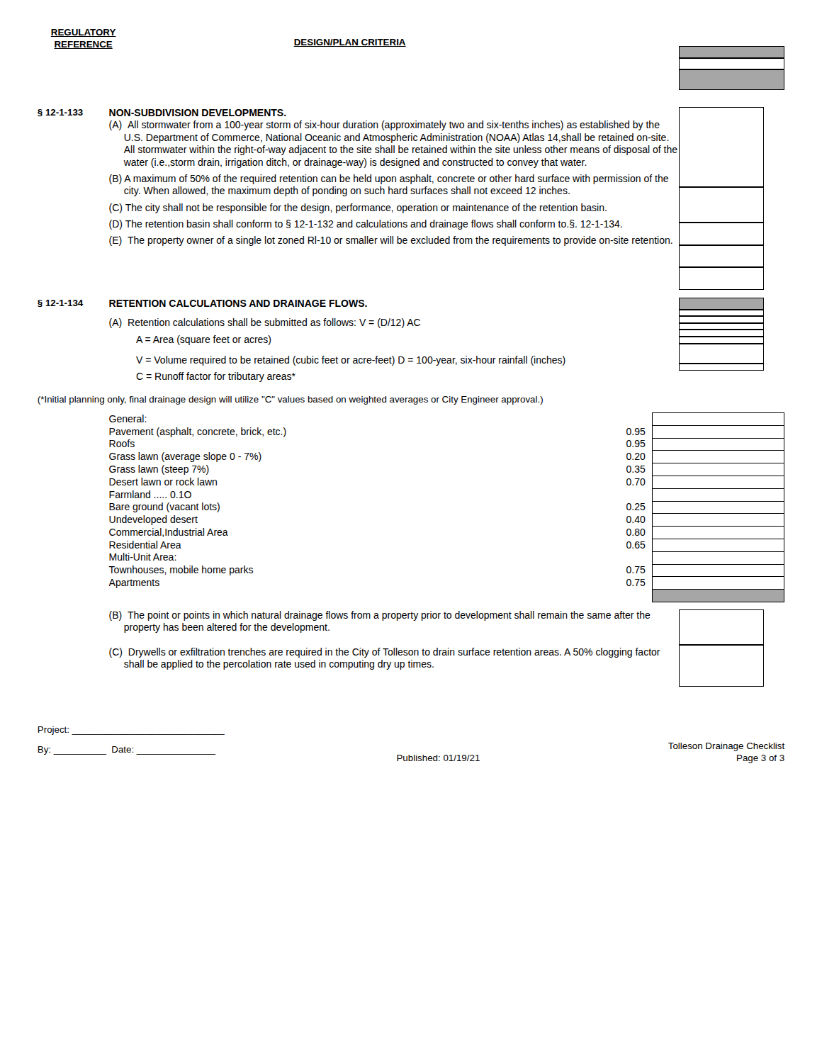REGULATORY
REFERENCE
DESIGN/PLAN CRITERIA
| § 12-1-133 | NON-SUBDIVISION DEVELOPMENTS. (A) All stormwater from a 100-year storm of six-hour duration (approximately two and six-tenths inches) as established by the U.S. Department of Commerce, National Oceanic and Atmospheric Administration (NOAA) Atlas 14,shall be retained on-site. All stormwater within the right-of-way adjacent to the site shall be retained within the site unless other means of disposal of the water (i.e.,storm drain, irrigation ditch, or drainage-way) is designed and constructed to convey that water. (B) A maximum of 50% of the required retention can be held upon asphalt, concrete or other hard surface with permission of the city. When allowed, the maximum depth of ponding on such hard surfaces shall not exceed 12 inches. (C) The city shall not be responsible for the design, performance, operation or maintenance of the retention basin. (D) The retention basin shall conform to § 12-1-132 and calculations and drainage flows shall conform to.§. 12-1-134. (E) The property owner of a single lot zoned Rl-10 or smaller will be excluded from the requirements to provide on-site retention. | |
| § 12-1-134 | RETENTION CALCULATIONS AND DRAINAGE FLOWS. (A) Retention calculations shall be submitted as follows: V = (D/12) AC A = Area (square feet or acres) V = Volume required to be retained (cubic feet or acre-feet) D = 100-year, six-hour rainfall (inches) C = Runoff factor for tributary areas* | |
(*Initial planning only, final drainage design will utilize "C" values based on weighted averages or City Engineer approval.)
| General: | | |
| Pavement (asphalt, concrete, brick, etc.) | 0.95 | |
| Roofs | 0.95 | |
| Grass lawn (average slope 0 - 7%) | 0.20 | |
| Grass lawn (steep 7%) | 0.35 | |
| Desert lawn or rock lawn | 0.70 | |
| Farmland ..... 0.1O | | |
| Bare ground (vacant lots) | 0.25 | |
| Undeveloped desert | 0.40 | |
| Commercial,Industrial Area | 0.80 | |
| Residential Area | 0.65 | |
| Multi-Unit Area: | | |
| Townhouses, mobile home parks | 0.75 | |
| Apartments | 0.75 | |
| | (B) The point or points in which natural drainage flows from a property prior to development shall remain the same after the property has been altered for the development. (C) Drywells or exfiltration trenches are required in the City of Tolleson to drain surface retention areas. A 50% clogging factor shall be applied to the percolation rate used in computing dry up times. | |
Project: _____________________________
By: __________ Date: _______________
Published: 01/19/21
Tolleson Drainage Checklist
Page 3 of 3